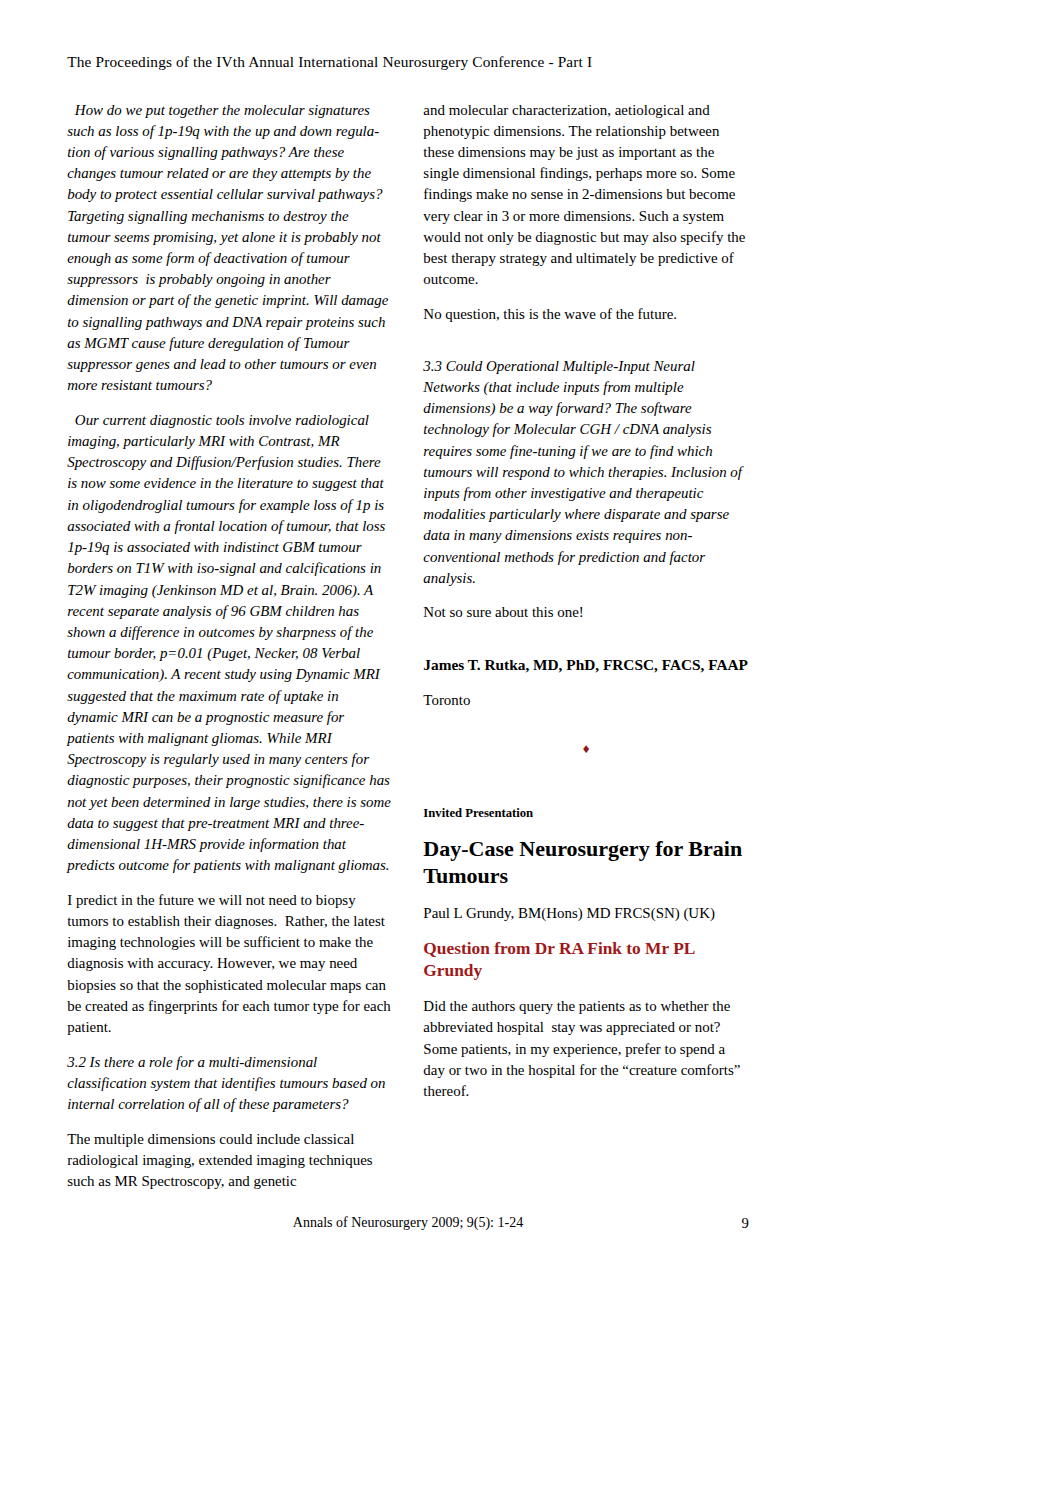The Proceedings of the IVth Annual International Neurosurgery Conference - Part I
How do we put together the molecular signatures such as loss of 1p-19q with the up and down regula-tion of various signalling pathways? Are these changes tumour related or are they attempts by the body to protect essential cellular survival pathways? Targeting signalling mechanisms to destroy the tumour seems promising, yet alone it is probably not enough as some form of deactivation of tumour suppressors is probably ongoing in another dimension or part of the genetic imprint. Will damage to signalling pathways and DNA repair proteins such as MGMT cause future deregulation of Tumour suppressor genes and lead to other tumours or even more resistant tumours?
Our current diagnostic tools involve radiological imaging, particularly MRI with Contrast, MR Spectroscopy and Diffusion/Perfusion studies. There is now some evidence in the literature to suggest that in oligodendroglial tumours for example loss of 1p is associated with a frontal location of tumour, that loss 1p-19q is associated with indistinct GBM tumour borders on T1W with iso-signal and calcifications in T2W imaging (Jenkinson MD et al, Brain. 2006). A recent separate analysis of 96 GBM children has shown a difference in outcomes by sharpness of the tumour border, p=0.01 (Puget, Necker, 08 Verbal communication). A recent study using Dynamic MRI suggested that the maximum rate of uptake in dynamic MRI can be a prognostic measure for patients with malignant gliomas. While MRI Spectroscopy is regularly used in many centers for diagnostic purposes, their prognostic significance has not yet been determined in large studies, there is some data to suggest that pre-treatment MRI and three-dimensional 1H-MRS provide information that predicts outcome for patients with malignant gliomas.
I predict in the future we will not need to biopsy tumors to establish their diagnoses. Rather, the latest imaging technologies will be sufficient to make the diagnosis with accuracy. However, we may need biopsies so that the sophisticated molecular maps can be created as fingerprints for each tumor type for each patient.
3.2 Is there a role for a multi-dimensional classification system that identifies tumours based on internal correlation of all of these parameters?
The multiple dimensions could include classical radiological imaging, extended imaging techniques such as MR Spectroscopy, and genetic
and molecular characterization, aetiological and phenotypic dimensions. The relationship between these dimensions may be just as important as the single dimensional findings, perhaps more so. Some findings make no sense in 2-dimensions but become very clear in 3 or more dimensions. Such a system would not only be diagnostic but may also specify the best therapy strategy and ultimately be predictive of outcome.
No question, this is the wave of the future.
3.3 Could Operational Multiple-Input Neural Networks (that include inputs from multiple dimensions) be a way forward? The software technology for Molecular CGH / cDNA analysis requires some fine-tuning if we are to find which tumours will respond to which therapies. Inclusion of inputs from other investigative and therapeutic modalities particularly where disparate and sparse data in many dimensions exists requires non-conventional methods for prediction and factor analysis.
Not so sure about this one!
James T. Rutka, MD, PhD, FRCSC, FACS, FAAP
Toronto
♦
Invited Presentation
Day-Case Neurosurgery for Brain Tumours
Paul L Grundy, BM(Hons) MD FRCS(SN) (UK)
Question from Dr RA Fink to Mr PL Grundy
Did the authors query the patients as to whether the abbreviated hospital stay was appreciated or not? Some patients, in my experience, prefer to spend a day or two in the hospital for the “creature comforts” thereof.
Annals of Neurosurgery 2009; 9(5): 1-24 9